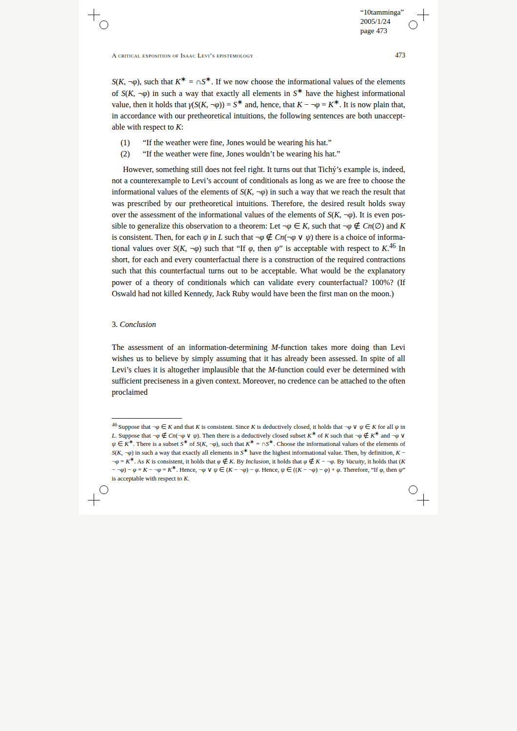“10tamminga”
2005/1/24
page 473
A critical exposition of Isaac Levi’s epistemology 473
S(K, ¬φ), such that K∗ = ∩S∗. If we now choose the informational values of the elements of S(K, ¬φ) in such a way that exactly all elements in S∗ have the highest informational value, then it holds that γ(S(K, ¬φ)) = S∗ and, hence, that K − ¬φ = K∗. It is now plain that, in accordance with our pretheoretical intuitions, the following sentences are both unacceptable with respect to K:
(1)“If the weather were fine, Jones would be wearing his hat.”
(2)“If the weather were fine, Jones wouldn’t be wearing his hat.”
However, something still does not feel right. It turns out that Tichý’s example is, indeed, not a counterexample to Levi’s account of conditionals as long as we are free to choose the informational values of the elements of S(K, ¬φ) in such a way that we reach the result that was prescribed by our pretheoretical intuitions. Therefore, the desired result holds sway over the assessment of the informational values of the elements of S(K, ¬φ). It is even possible to generalize this observation to a theorem: Let ¬φ ∈ K, such that ¬φ ∉ Cn(∅) and K is consistent. Then, for each ψ in L such that ¬φ ∉ Cn(¬φ ∨ ψ) there is a choice of informational values over S(K, ¬φ) such that “If φ, then ψ” is acceptable with respect to K.46 In short, for each and every counterfactual there is a construction of the required contractions such that this counterfactual turns out to be acceptable. What would be the explanatory power of a theory of conditionals which can validate every counterfactual? 100%? (If Oswald had not killed Kennedy, Jack Ruby would have been the first man on the moon.)
3. Conclusion
The assessment of an information-determining M-function takes more doing than Levi wishes us to believe by simply assuming that it has already been assessed. In spite of all Levi’s clues it is altogether implausible that the M-function could ever be determined with sufficient preciseness in a given context. Moreover, no credence can be attached to the often proclaimed
46 Suppose that ¬φ ∈ K and that K is consistent. Since K is deductively closed, it holds that ¬φ ∨ ψ ∈ K for all ψ in L. Suppose that ¬φ ∉ Cn(¬φ ∨ ψ). Then there is a deductively closed subset K∗ of K such that ¬φ ∉ K∗ and ¬φ ∨ ψ ∈ K∗. There is a subset S∗ of S(K, ¬φ), such that K∗ = ∩S∗. Choose the informational values of the elements of S(K, ¬φ) in such a way that exactly all elements in S∗ have the highest informational value. Then, by definition, K − ¬φ = K∗. As K is consistent, it holds that φ ∉ K. By Inclusion, it holds that φ ∉ K − ¬φ. By Vacuity, it holds that (K − ¬φ) − φ = K − ¬φ = K∗. Hence, ¬φ ∨ ψ ∈ (K − ¬φ) − φ. Hence, ψ ∈ ((K − ¬φ) − φ) + φ. Therefore, “If φ, then ψ” is acceptable with respect to K.